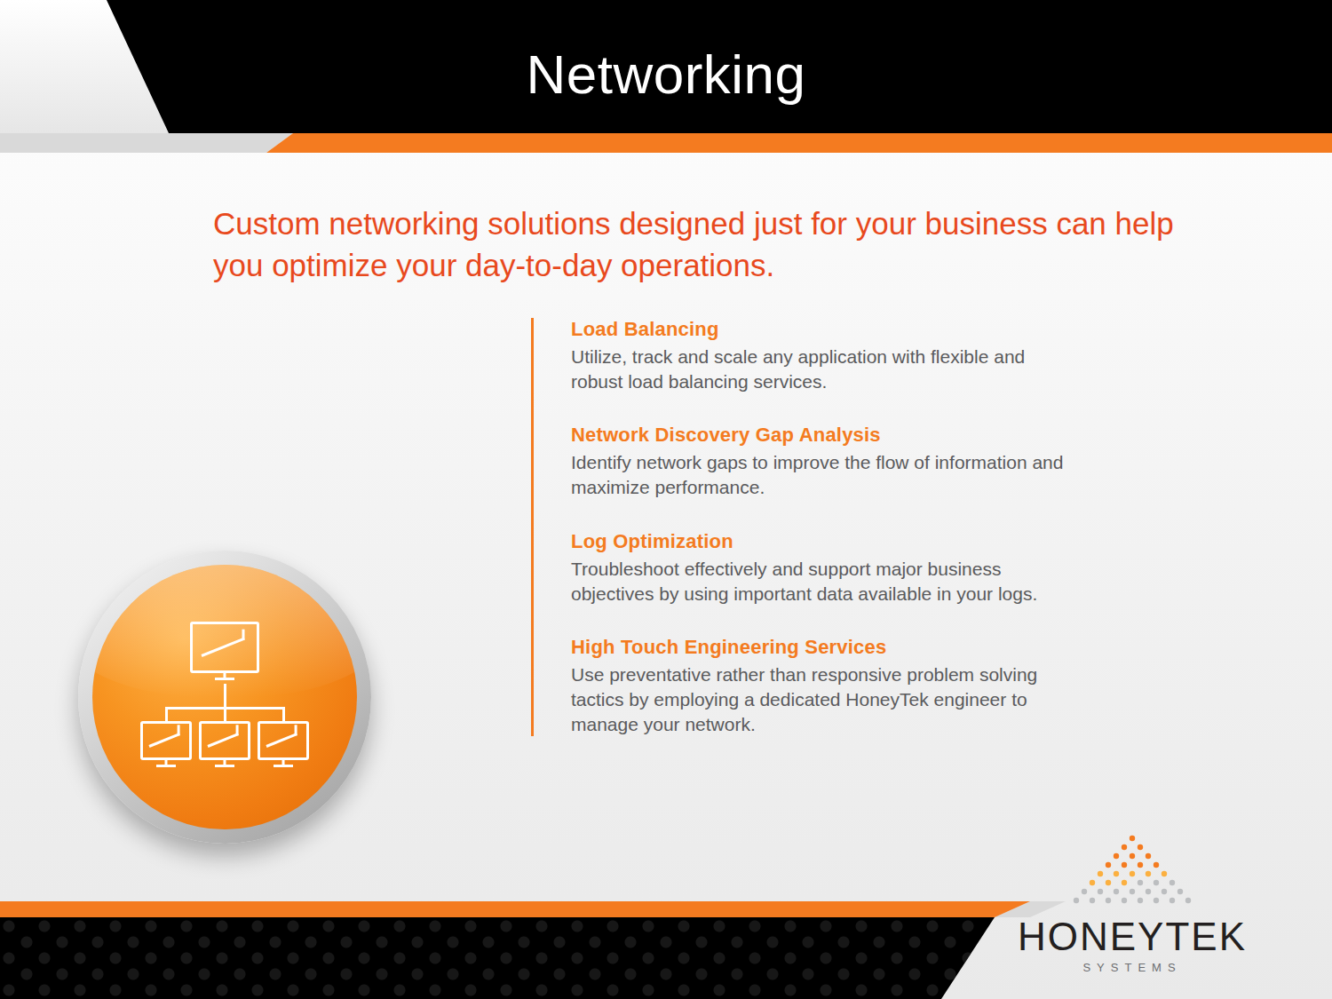Networking
Custom networking solutions designed just for your business can help you optimize your day-to-day operations.
Load Balancing
Utilize, track and scale any application with flexible and robust load balancing services.
Network Discovery Gap Analysis
Identify network gaps to improve the flow of information and maximize performance.
Log Optimization
Troubleshoot effectively and support major business objectives by using important data available in your logs.
High Touch Engineering Services
Use preventative rather than responsive problem solving tactics by employing a dedicated HoneyTek engineer to manage your network.
HONEYTEK
SYSTEMS